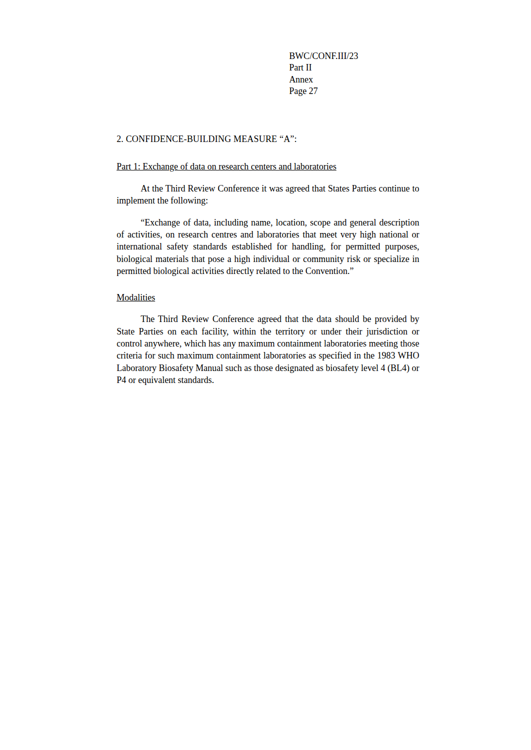BWC/CONF.III/23
Part II
Annex
Page 27
2. CONFIDENCE-BUILDING MEASURE “A”:
Part 1: Exchange of data on research centers and laboratories
At the Third Review Conference it was agreed that States Parties continue to implement the following:
“Exchange of data, including name, location, scope and general description of activities, on research centres and laboratories that meet very high national or international safety standards established for handling, for permitted purposes, biological materials that pose a high individual or community risk or specialize in permitted biological activities directly related to the Convention.”
Modalities
The Third Review Conference agreed that the data should be provided by State Parties on each facility, within the territory or under their jurisdiction or control anywhere, which has any maximum containment laboratories meeting those criteria for such maximum containment laboratories as specified in the 1983 WHO Laboratory Biosafety Manual such as those designated as biosafety level 4 (BL4) or P4 or equivalent standards.